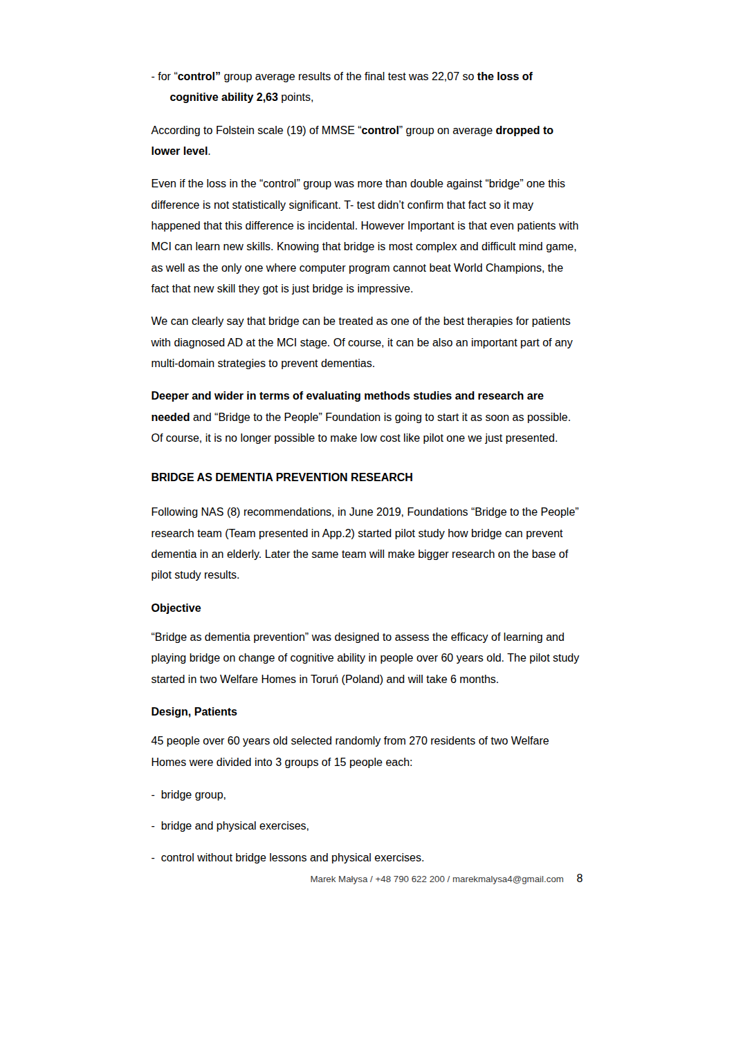- for “control” group average results of the final test was 22,07 so the loss of cognitive ability 2,63 points,
According to Folstein scale (19) of MMSE “control” group on average dropped to lower level.
Even if the loss in the “control” group was more than double against “bridge” one this difference is not statistically significant. T- test didn’t confirm that fact so it may happened that this difference is incidental. However Important is that even patients with MCI can learn new skills. Knowing that bridge is most complex and difficult mind game, as well as the only one where computer program cannot beat World Champions, the fact that new skill they got is just bridge is impressive.
We can clearly say that bridge can be treated as one of the best therapies for patients with diagnosed AD at the MCI stage. Of course, it can be also an important part of any multi-domain strategies to prevent dementias.
Deeper and wider in terms of evaluating methods studies and research are needed and “Bridge to the People” Foundation is going to start it as soon as possible. Of course, it is no longer possible to make low cost like pilot one we just presented.
BRIDGE AS DEMENTIA PREVENTION RESEARCH
Following NAS (8) recommendations, in June 2019, Foundations “Bridge to the People” research team (Team presented in App.2) started pilot study how bridge can prevent dementia in an elderly. Later the same team will make bigger research on the base of pilot study results.
Objective
“Bridge as dementia prevention” was designed to assess the efficacy of learning and playing bridge on change of cognitive ability in people over 60 years old. The pilot study started in two Welfare Homes in Toruń (Poland) and will take 6 months.
Design, Patients
45 people over 60 years old selected randomly from 270 residents of two Welfare Homes were divided into 3 groups of 15 people each:
- bridge group,
- bridge and physical exercises,
- control without bridge lessons and physical exercises.
Marek Małysa / +48 790 622 200 / marekmalysa4@gmail.com 8